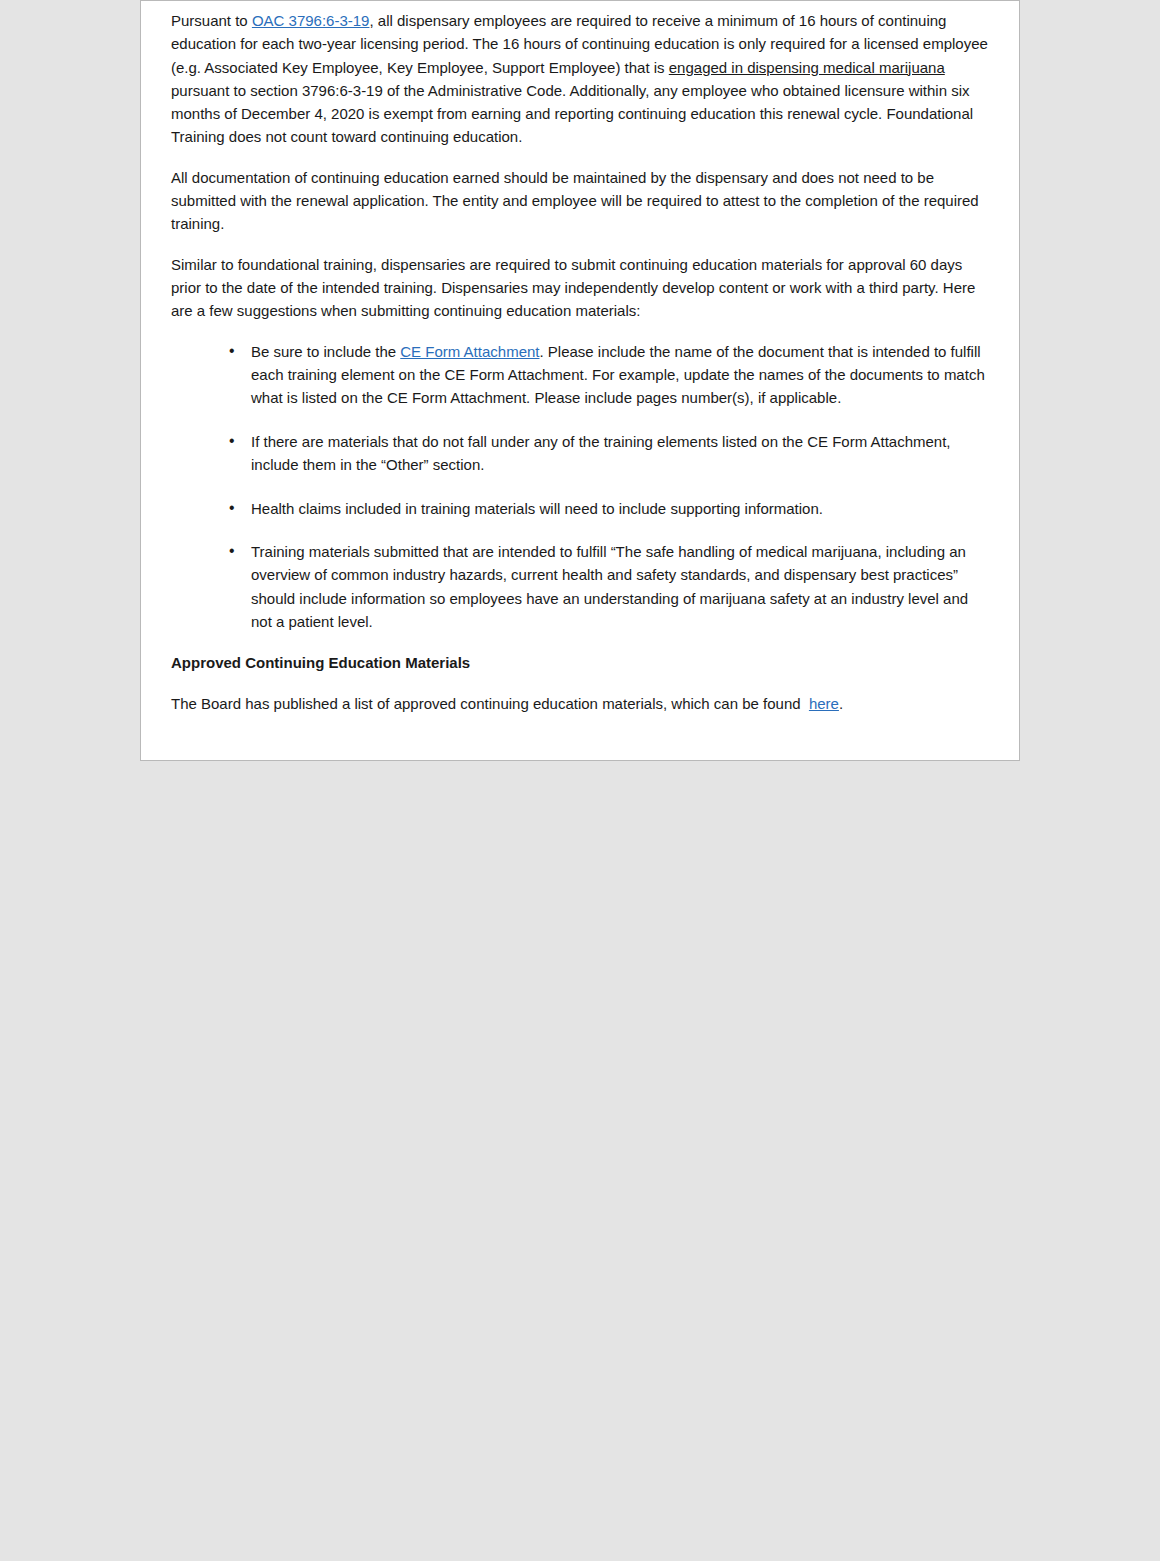Pursuant to OAC 3796:6-3-19, all dispensary employees are required to receive a minimum of 16 hours of continuing education for each two-year licensing period. The 16 hours of continuing education is only required for a licensed employee (e.g. Associated Key Employee, Key Employee, Support Employee) that is engaged in dispensing medical marijuana pursuant to section 3796:6-3-19 of the Administrative Code. Additionally, any employee who obtained licensure within six months of December 4, 2020 is exempt from earning and reporting continuing education this renewal cycle. Foundational Training does not count toward continuing education.
All documentation of continuing education earned should be maintained by the dispensary and does not need to be submitted with the renewal application. The entity and employee will be required to attest to the completion of the required training.
Similar to foundational training, dispensaries are required to submit continuing education materials for approval 60 days prior to the date of the intended training. Dispensaries may independently develop content or work with a third party. Here are a few suggestions when submitting continuing education materials:
Be sure to include the CE Form Attachment. Please include the name of the document that is intended to fulfill each training element on the CE Form Attachment. For example, update the names of the documents to match what is listed on the CE Form Attachment. Please include pages number(s), if applicable.
If there are materials that do not fall under any of the training elements listed on the CE Form Attachment, include them in the “Other” section.
Health claims included in training materials will need to include supporting information.
Training materials submitted that are intended to fulfill “The safe handling of medical marijuana, including an overview of common industry hazards, current health and safety standards, and dispensary best practices” should include information so employees have an understanding of marijuana safety at an industry level and not a patient level.
Approved Continuing Education Materials
The Board has published a list of approved continuing education materials, which can be found here.